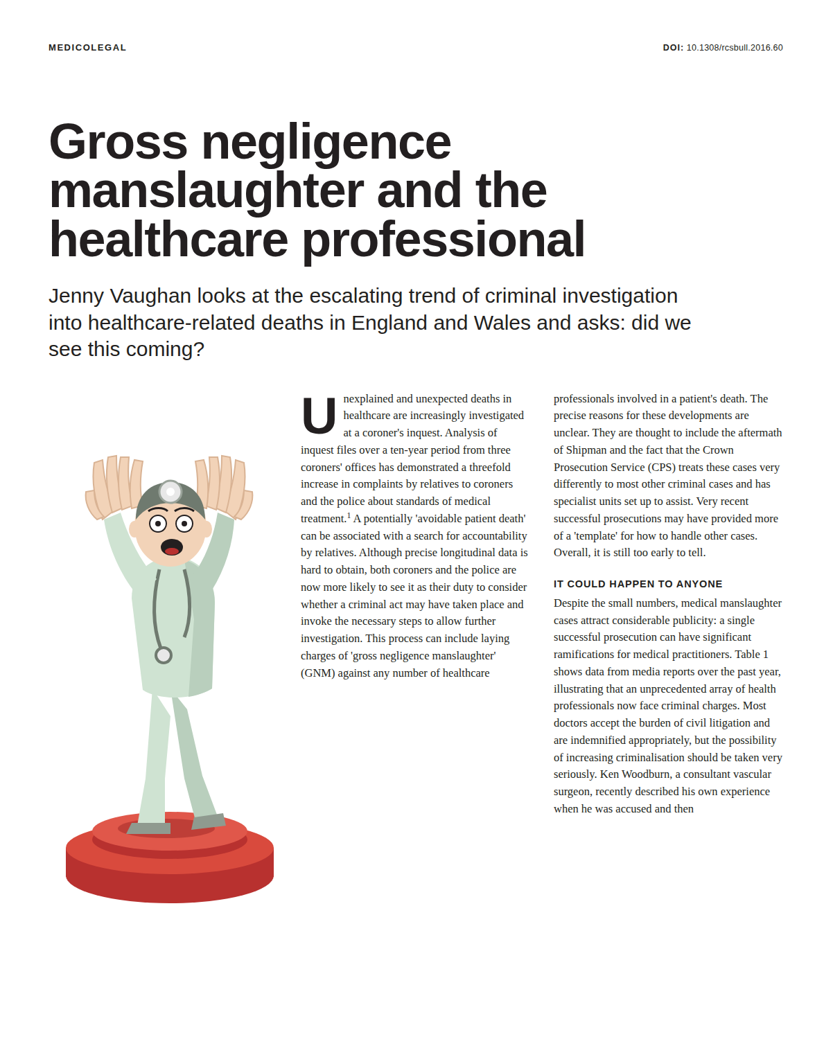MEDICOLEGAL
DOI: 10.1308/rcsbull.2016.60
Gross negligence manslaughter and the healthcare professional
Jenny Vaughan looks at the escalating trend of criminal investigation into healthcare-related deaths in England and Wales and asks: did we see this coming?
Unexplained and unexpected deaths in healthcare are increasingly investigated at a coroner's inquest. Analysis of inquest files over a ten-year period from three coroners' offices has demonstrated a threefold increase in complaints by relatives to coroners and the police about standards of medical treatment.1 A potentially 'avoidable patient death' can be associated with a search for accountability by relatives. Although precise longitudinal data is hard to obtain, both coroners and the police are now more likely to see it as their duty to consider whether a criminal act may have taken place and invoke the necessary steps to allow further investigation. This process can include laying charges of 'gross negligence manslaughter' (GNM) against any number of healthcare
professionals involved in a patient's death. The precise reasons for these developments are unclear. They are thought to include the aftermath of Shipman and the fact that the Crown Prosecution Service (CPS) treats these cases very differently to most other criminal cases and has specialist units set up to assist. Very recent successful prosecutions may have provided more of a 'template' for how to handle other cases. Overall, it is still too early to tell.
IT COULD HAPPEN TO ANYONE
Despite the small numbers, medical manslaughter cases attract considerable publicity: a single successful prosecution can have significant ramifications for medical practitioners. Table 1 shows data from media reports over the past year, illustrating that an unprecedented array of health professionals now face criminal charges. Most doctors accept the burden of civil litigation and are indemnified appropriately, but the possibility of increasing criminalisation should be taken very seriously. Ken Woodburn, a consultant vascular surgeon, recently described his own experience when he was accused and then